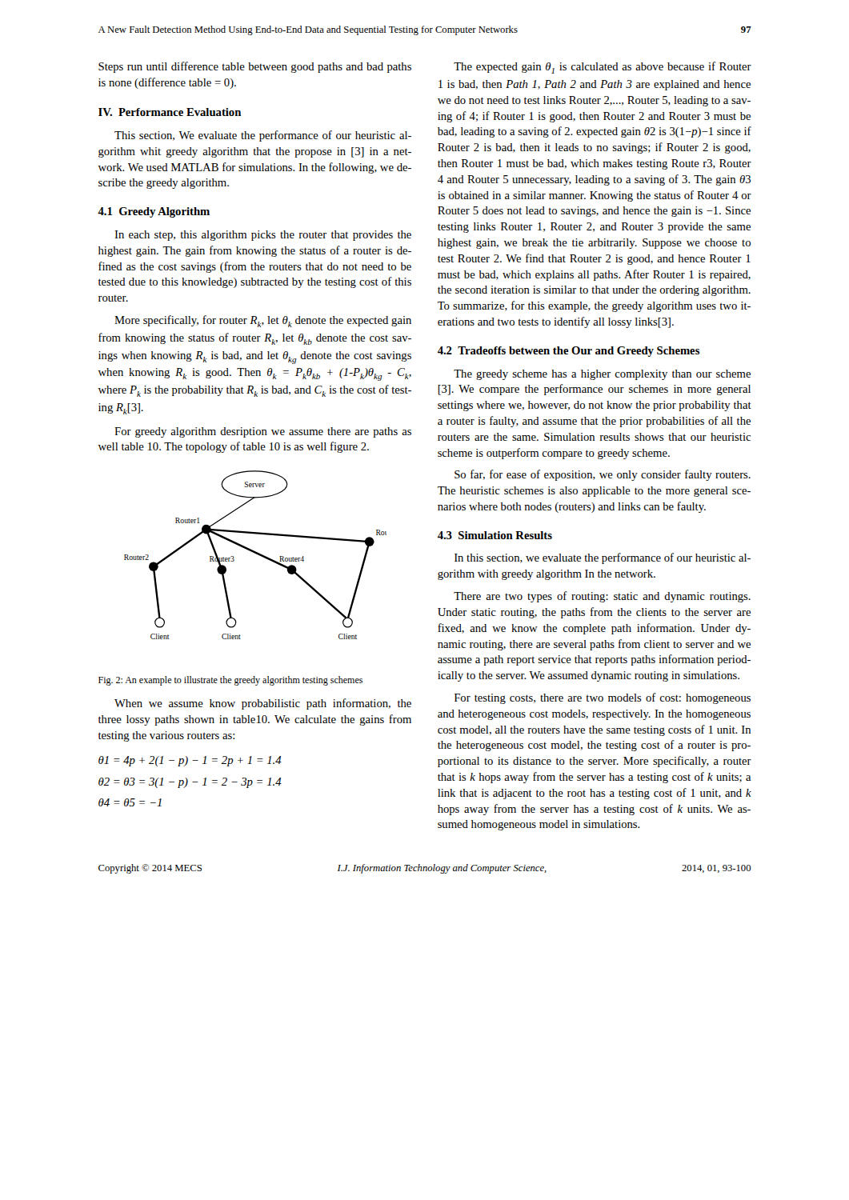A New Fault Detection Method Using End-to-End Data and Sequential Testing for Computer Networks 97
Steps run until difference table between good paths and bad paths is none (difference table = 0).
IV. Performance Evaluation
This section, We evaluate the performance of our heuristic algorithm whit greedy algorithm that the propose in [3] in a network. We used MATLAB for simulations. In the following, we describe the greedy algorithm.
4.1 Greedy Algorithm
In each step, this algorithm picks the router that provides the highest gain. The gain from knowing the status of a router is defined as the cost savings (from the routers that do not need to be tested due to this knowledge) subtracted by the testing cost of this router.
More specifically, for router Rk, let θk denote the expected gain from knowing the status of router Rk, let θkb denote the cost savings when knowing Rk is bad, and let θkg denote the cost savings when knowing Rk is good. Then θk = Pkθkb + (1-Pk)θkg - Ck, where Pk is the probability that Rk is bad, and Ck is the cost of testing Rk[3].
For greedy algorithm desription we assume there are paths as well table 10. The topology of table 10 is as well figure 2.
Server Router1 Router5 Router2 Router3 Router4 Client Client Client
Fig. 2: An example to illustrate the greedy algorithm testing schemes
When we assume know probabilistic path information, the three lossy paths shown in table10. We calculate the gains from testing the various routers as:
θ1 = 4p + 2(1 − p) − 1 = 2p + 1 = 1.4
θ2 = θ3 = 3(1 − p) − 1 = 2 − 3p = 1.4
θ4 = θ5 = −1
The expected gain θ1 is calculated as above because if Router 1 is bad, then Path 1, Path 2 and Path 3 are explained and hence we do not need to test links Router 2,..., Router 5, leading to a saving of 4; if Router 1 is good, then Router 2 and Router 3 must be bad, leading to a saving of 2. expected gain θ2 is 3(1−p)−1 since if Router 2 is bad, then it leads to no savings; if Router 2 is good, then Router 1 must be bad, which makes testing Route r3, Router 4 and Router 5 unnecessary, leading to a saving of 3. The gain θ3 is obtained in a similar manner. Knowing the status of Router 4 or Router 5 does not lead to savings, and hence the gain is −1. Since testing links Router 1, Router 2, and Router 3 provide the same highest gain, we break the tie arbitrarily. Suppose we choose to test Router 2. We find that Router 2 is good, and hence Router 1 must be bad, which explains all paths. After Router 1 is repaired, the second iteration is similar to that under the ordering algorithm. To summarize, for this example, the greedy algorithm uses two iterations and two tests to identify all lossy links[3].
4.2 Tradeoffs between the Our and Greedy Schemes
The greedy scheme has a higher complexity than our scheme [3]. We compare the performance our schemes in more general settings where we, however, do not know the prior probability that a router is faulty, and assume that the prior probabilities of all the routers are the same. Simulation results shows that our heuristic scheme is outperform compare to greedy scheme.
So far, for ease of exposition, we only consider faulty routers. The heuristic schemes is also applicable to the more general scenarios where both nodes (routers) and links can be faulty.
4.3 Simulation Results
In this section, we evaluate the performance of our heuristic algorithm with greedy algorithm In the network.
There are two types of routing: static and dynamic routings. Under static routing, the paths from the clients to the server are fixed, and we know the complete path information. Under dynamic routing, there are several paths from client to server and we assume a path report service that reports paths information periodically to the server. We assumed dynamic routing in simulations.
For testing costs, there are two models of cost: homogeneous and heterogeneous cost models, respectively. In the homogeneous cost model, all the routers have the same testing costs of 1 unit. In the heterogeneous cost model, the testing cost of a router is proportional to its distance to the server. More specifically, a router that is k hops away from the server has a testing cost of k units; a link that is adjacent to the root has a testing cost of 1 unit, and k hops away from the server has a testing cost of k units. We assumed homogeneous model in simulations.
Copyright © 2014 MECS I.J. Information Technology and Computer Science, 2014, 01, 93-100